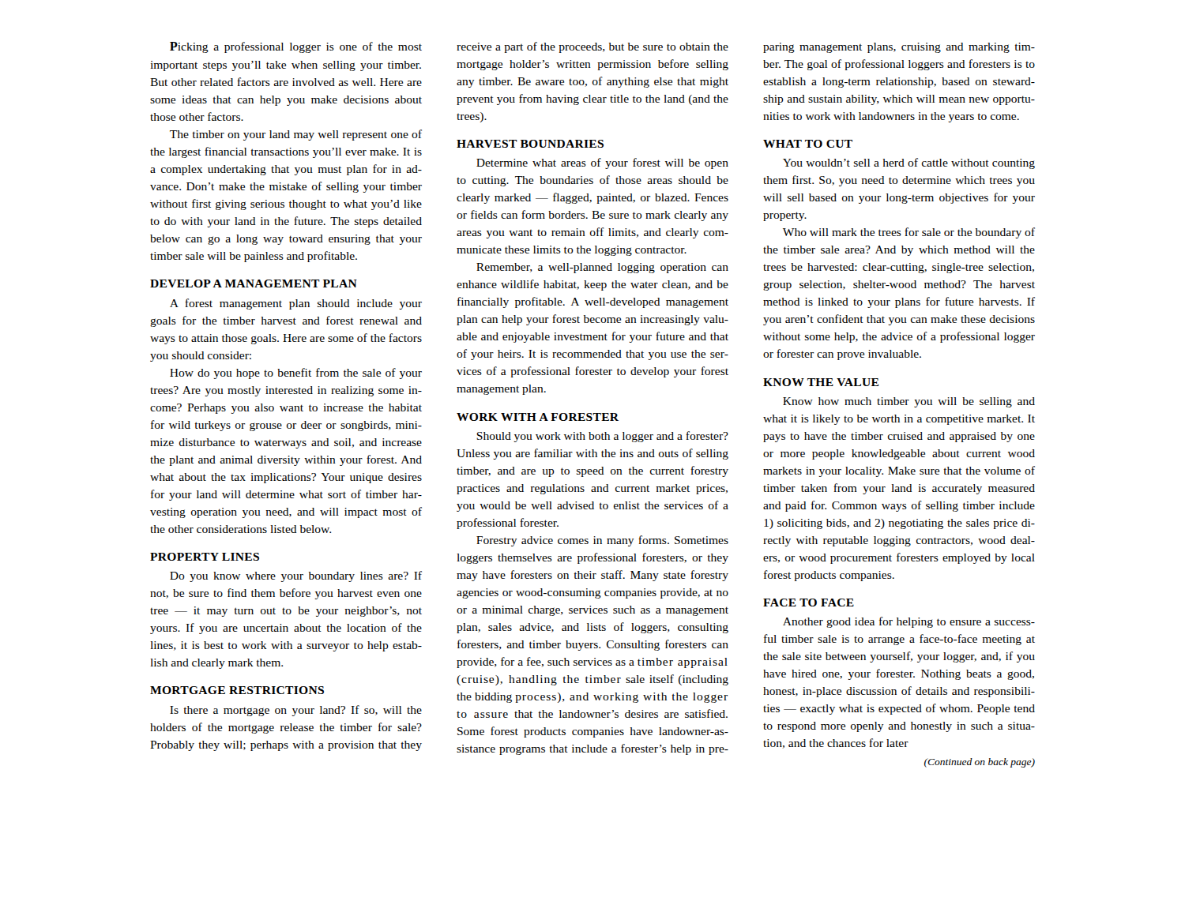Picking a professional logger is one of the most important steps you’ll take when selling your timber. But other related factors are involved as well. Here are some ideas that can help you make decisions about those other factors.
The timber on your land may well represent one of the largest financial transactions you’ll ever make. It is a complex undertaking that you must plan for in advance. Don’t make the mistake of selling your timber without first giving serious thought to what you’d like to do with your land in the future. The steps detailed below can go a long way toward ensuring that your timber sale will be painless and profitable.
DEVELOP A MANAGEMENT PLAN
A forest management plan should include your goals for the timber harvest and forest renewal and ways to attain those goals. Here are some of the factors you should consider:
How do you hope to benefit from the sale of your trees? Are you mostly interested in realizing some income? Perhaps you also want to increase the habitat for wild turkeys or grouse or deer or songbirds, minimize disturbance to waterways and soil, and increase the plant and animal diversity within your forest. And what about the tax implications? Your unique desires for your land will determine what sort of timber harvesting operation you need, and will impact most of the other considerations listed below.
PROPERTY LINES
Do you know where your boundary lines are? If not, be sure to find them before you harvest even one tree — it may turn out to be your neighbor’s, not yours. If you are uncertain about the location of the lines, it is best to work with a surveyor to help establish and clearly mark them.
MORTGAGE RESTRICTIONS
Is there a mortgage on your land? If so, will the holders of the mortgage release the timber for sale? Probably they will; perhaps with a provision that they receive a part of the proceeds, but be sure to obtain the mortgage holder’s written permission before selling any timber. Be aware too, of anything else that might prevent you from having clear title to the land (and the trees).
HARVEST BOUNDARIES
Determine what areas of your forest will be open to cutting. The boundaries of those areas should be clearly marked — flagged, painted, or blazed. Fences or fields can form borders. Be sure to mark clearly any areas you want to remain off limits, and clearly communicate these limits to the logging contractor.
Remember, a well-planned logging operation can enhance wildlife habitat, keep the water clean, and be financially profitable. A well-developed management plan can help your forest become an increasingly valuable and enjoyable investment for your future and that of your heirs. It is recommended that you use the services of a professional forester to develop your forest management plan.
WORK WITH A FORESTER
Should you work with both a logger and a forester? Unless you are familiar with the ins and outs of selling timber, and are up to speed on the current forestry practices and regulations and current market prices, you would be well advised to enlist the services of a professional forester.
Forestry advice comes in many forms. Sometimes loggers themselves are professional foresters, or they may have foresters on their staff. Many state forestry agencies or wood-consuming companies provide, at no or a minimal charge, services such as a management plan, sales advice, and lists of loggers, consulting foresters, and timber buyers. Consulting foresters can provide, for a fee, such services as a timber appraisal (cruise), handling the timber sale itself (including the bidding process), and working with the logger to assure that the landowner’s desires are satisfied. Some forest products companies have landowner-assistance programs that include a forester’s help in preparing management plans, cruising and marking timber. The goal of professional loggers and foresters is to establish a long-term relationship, based on stewardship and sustain ability, which will mean new opportunities to work with landowners in the years to come.
WHAT TO CUT
You wouldn’t sell a herd of cattle without counting them first. So, you need to determine which trees you will sell based on your long-term objectives for your property.
Who will mark the trees for sale or the boundary of the timber sale area? And by which method will the trees be harvested: clear-cutting, single-tree selection, group selection, shelter-wood method? The harvest method is linked to your plans for future harvests. If you aren’t confident that you can make these decisions without some help, the advice of a professional logger or forester can prove invaluable.
KNOW THE VALUE
Know how much timber you will be selling and what it is likely to be worth in a competitive market. It pays to have the timber cruised and appraised by one or more people knowledgeable about current wood markets in your locality. Make sure that the volume of timber taken from your land is accurately measured and paid for. Common ways of selling timber include 1) soliciting bids, and 2) negotiating the sales price directly with reputable logging contractors, wood dealers, or wood procurement foresters employed by local forest products companies.
FACE TO FACE
Another good idea for helping to ensure a successful timber sale is to arrange a face-to-face meeting at the sale site between yourself, your logger, and, if you have hired one, your forester. Nothing beats a good, honest, in-place discussion of details and responsibilities — exactly what is expected of whom. People tend to respond more openly and honestly in such a situation, and the chances for later
(Continued on back page)